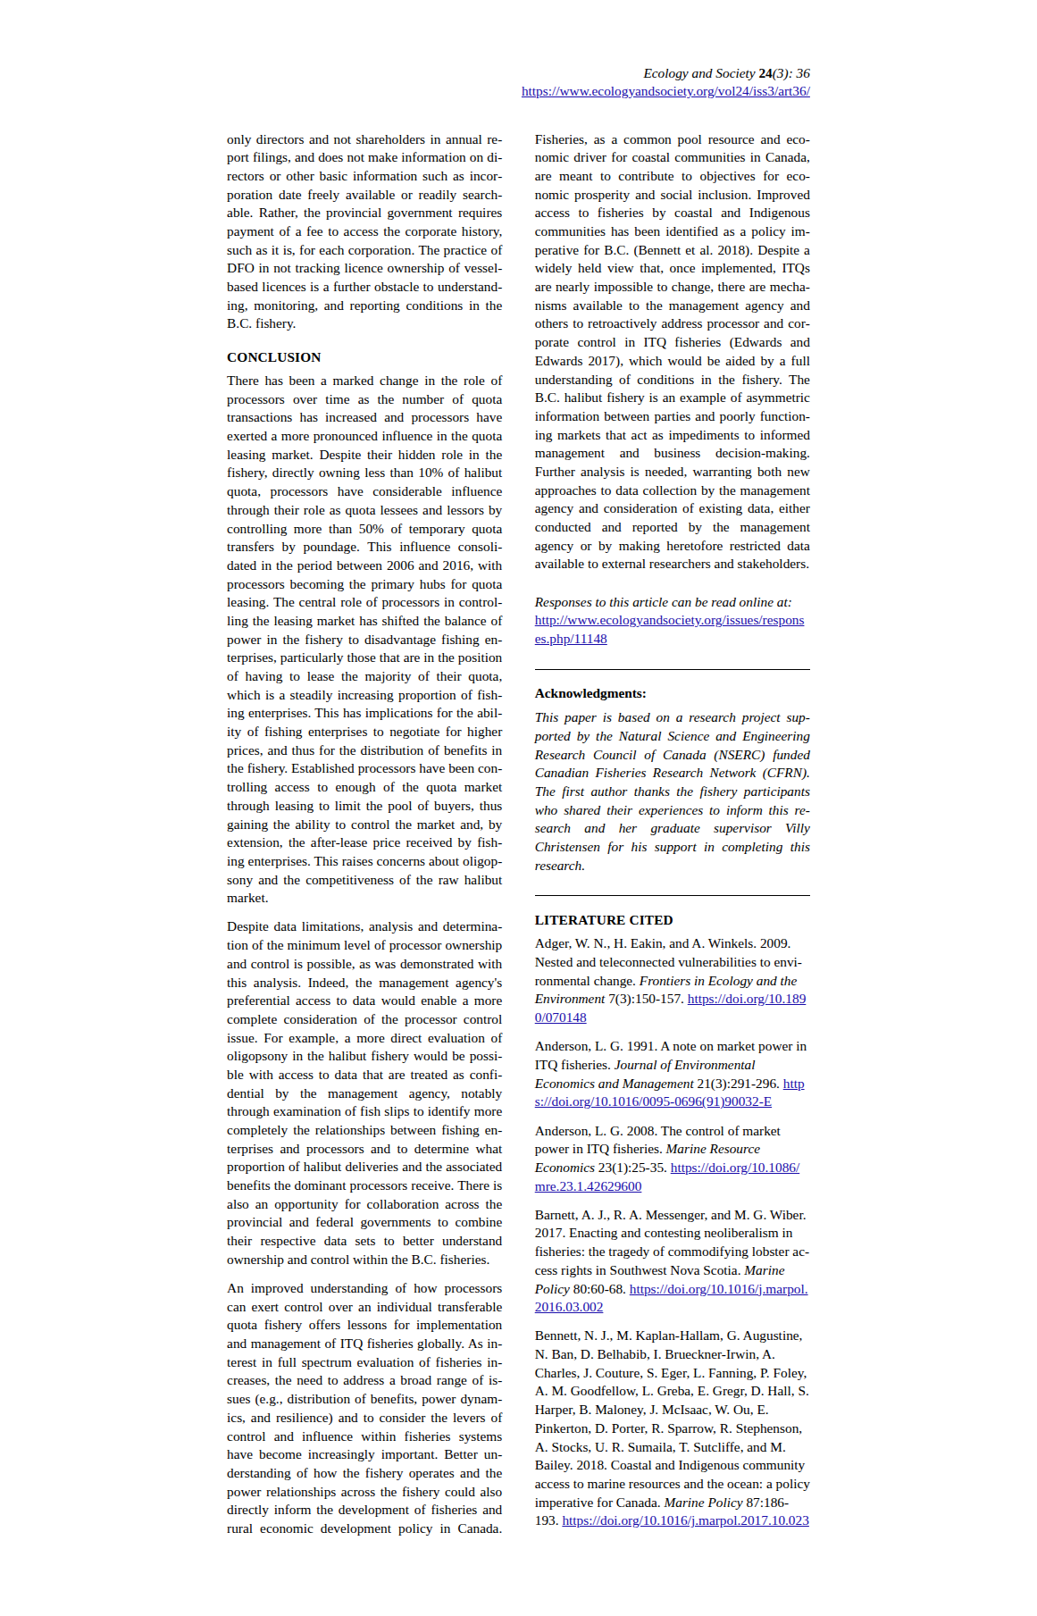Ecology and Society 24(3): 36
https://www.ecologyandsociety.org/vol24/iss3/art36/
only directors and not shareholders in annual report filings, and does not make information on directors or other basic information such as incorporation date freely available or readily searchable. Rather, the provincial government requires payment of a fee to access the corporate history, such as it is, for each corporation. The practice of DFO in not tracking licence ownership of vessel-based licences is a further obstacle to understanding, monitoring, and reporting conditions in the B.C. fishery.
Conclusion
There has been a marked change in the role of processors over time as the number of quota transactions has increased and processors have exerted a more pronounced influence in the quota leasing market. Despite their hidden role in the fishery, directly owning less than 10% of halibut quota, processors have considerable influence through their role as quota lessees and lessors by controlling more than 50% of temporary quota transfers by poundage. This influence consolidated in the period between 2006 and 2016, with processors becoming the primary hubs for quota leasing. The central role of processors in controlling the leasing market has shifted the balance of power in the fishery to disadvantage fishing enterprises, particularly those that are in the position of having to lease the majority of their quota, which is a steadily increasing proportion of fishing enterprises. This has implications for the ability of fishing enterprises to negotiate for higher prices, and thus for the distribution of benefits in the fishery. Established processors have been controlling access to enough of the quota market through leasing to limit the pool of buyers, thus gaining the ability to control the market and, by extension, the after-lease price received by fishing enterprises. This raises concerns about oligopsony and the competitiveness of the raw halibut market.
Despite data limitations, analysis and determination of the minimum level of processor ownership and control is possible, as was demonstrated with this analysis. Indeed, the management agency's preferential access to data would enable a more complete consideration of the processor control issue. For example, a more direct evaluation of oligopsony in the halibut fishery would be possible with access to data that are treated as confidential by the management agency, notably through examination of fish slips to identify more completely the relationships between fishing enterprises and processors and to determine what proportion of halibut deliveries and the associated benefits the dominant processors receive. There is also an opportunity for collaboration across the provincial and federal governments to combine their respective data sets to better understand ownership and control within the B.C. fisheries.
An improved understanding of how processors can exert control over an individual transferable quota fishery offers lessons for implementation and management of ITQ fisheries globally. As interest in full spectrum evaluation of fisheries increases, the need to address a broad range of issues (e.g., distribution of benefits, power dynamics, and resilience) and to consider the levers of control and influence within fisheries systems have become increasingly important. Better understanding of how the fishery operates and the power relationships across the fishery could also directly inform the development of fisheries and rural economic development policy in Canada. Fisheries, as a common pool resource and economic driver for coastal communities in Canada, are meant to contribute to objectives for economic prosperity and social inclusion. Improved access to fisheries by coastal and Indigenous communities has been identified as a policy imperative for B.C. (Bennett et al. 2018). Despite a widely held view that, once implemented, ITQs are nearly impossible to change, there are mechanisms available to the management agency and others to retroactively address processor and corporate control in ITQ fisheries (Edwards and Edwards 2017), which would be aided by a full understanding of conditions in the fishery. The B.C. halibut fishery is an example of asymmetric information between parties and poorly functioning markets that act as impediments to informed management and business decision-making. Further analysis is needed, warranting both new approaches to data collection by the management agency and consideration of existing data, either conducted and reported by the management agency or by making heretofore restricted data available to external researchers and stakeholders.
Responses to this article can be read online at:
http://www.ecologyandsociety.org/issues/responses.php/11148
Acknowledgments:
This paper is based on a research project supported by the Natural Science and Engineering Research Council of Canada (NSERC) funded Canadian Fisheries Research Network (CFRN). The first author thanks the fishery participants who shared their experiences to inform this research and her graduate supervisor Villy Christensen for his support in completing this research.
Literature Cited
Adger, W. N., H. Eakin, and A. Winkels. 2009. Nested and teleconnected vulnerabilities to environmental change. Frontiers in Ecology and the Environment 7(3):150-157. https://doi.org/10.1890/070148
Anderson, L. G. 1991. A note on market power in ITQ fisheries. Journal of Environmental Economics and Management 21(3):291-296. https://doi.org/10.1016/0095-0696(91)90032-E
Anderson, L. G. 2008. The control of market power in ITQ fisheries. Marine Resource Economics 23(1):25-35. https://doi.org/10.1086/mre.23.1.42629600
Barnett, A. J., R. A. Messenger, and M. G. Wiber. 2017. Enacting and contesting neoliberalism in fisheries: the tragedy of commodifying lobster access rights in Southwest Nova Scotia. Marine Policy 80:60-68. https://doi.org/10.1016/j.marpol.2016.03.002
Bennett, N. J., M. Kaplan-Hallam, G. Augustine, N. Ban, D. Belhabib, I. Brueckner-Irwin, A. Charles, J. Couture, S. Eger, L. Fanning, P. Foley, A. M. Goodfellow, L. Greba, E. Gregr, D. Hall, S. Harper, B. Maloney, J. McIsaac, W. Ou, E. Pinkerton, D. Porter, R. Sparrow, R. Stephenson, A. Stocks, U. R. Sumaila, T. Sutcliffe, and M. Bailey. 2018. Coastal and Indigenous community access to marine resources and the ocean: a policy imperative for Canada. Marine Policy 87:186-193. https://doi.org/10.1016/j.marpol.2017.10.023